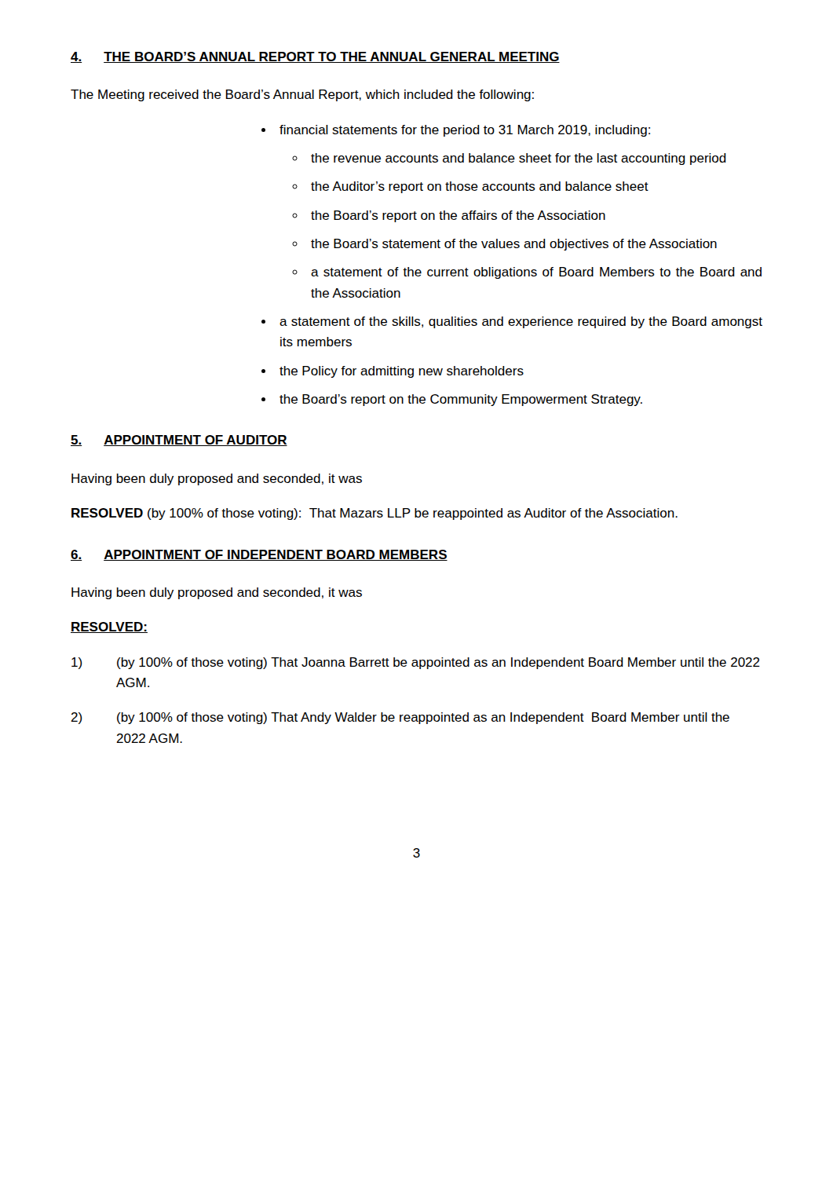4. The Board’s Annual Report to the Annual General Meeting
The Meeting received the Board’s Annual Report, which included the following:
financial statements for the period to 31 March 2019, including:
the revenue accounts and balance sheet for the last accounting period
the Auditor’s report on those accounts and balance sheet
the Board’s report on the affairs of the Association
the Board’s statement of the values and objectives of the Association
a statement of the current obligations of Board Members to the Board and the Association
a statement of the skills, qualities and experience required by the Board amongst its members
the Policy for admitting new shareholders
the Board’s report on the Community Empowerment Strategy.
5. Appointment of Auditor
Having been duly proposed and seconded, it was
RESOLVED (by 100% of those voting): That Mazars LLP be reappointed as Auditor of the Association.
6. Appointment of Independent Board Members
Having been duly proposed and seconded, it was
RESOLVED:
1) (by 100% of those voting) That Joanna Barrett be appointed as an Independent Board Member until the 2022 AGM.
2) (by 100% of those voting) That Andy Walder be reappointed as an Independent Board Member until the 2022 AGM.
3